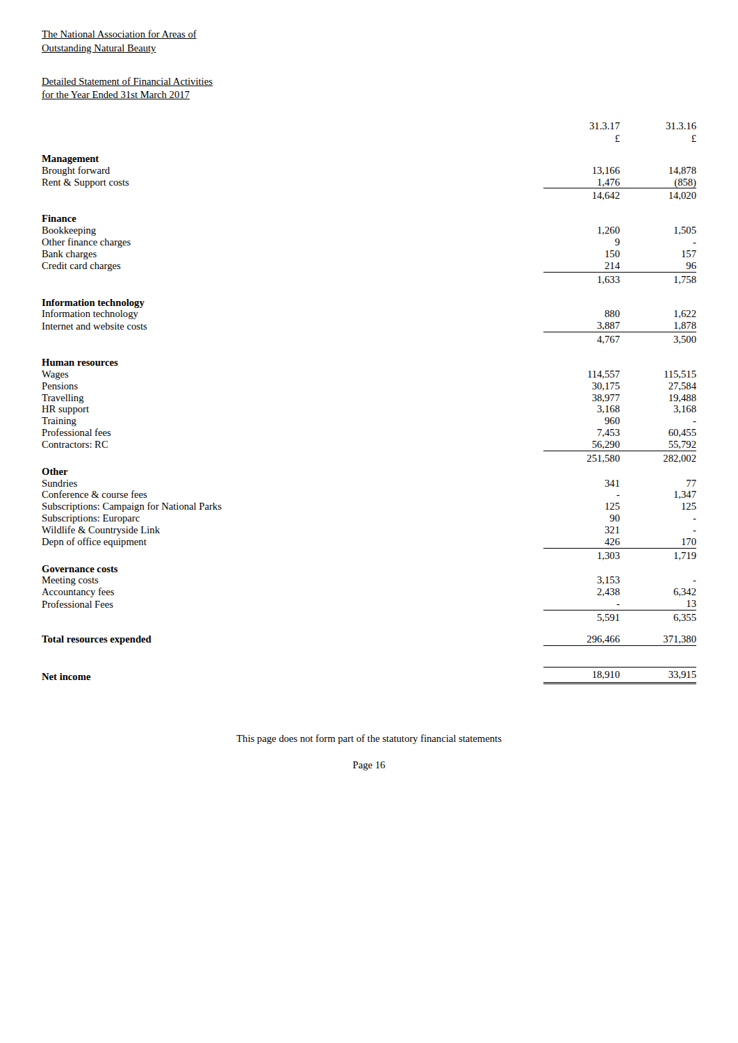The National Association for Areas of
Outstanding Natural Beauty
Detailed Statement of Financial Activities
for the Year Ended 31st March 2017
| | | 31.3.17 | 31.3.16 |
| | | £ | £ |
| Management | | | |
| Brought forward | | 13,166 | 14,878 |
| Rent & Support costs | | 1,476 | (858) |
| | | 14,642 | 14,020 |
| Finance | | | |
| Bookkeeping | | 1,260 | 1,505 |
| Other finance charges | | 9 | - |
| Bank charges | | 150 | 157 |
| Credit card charges | | 214 | 96 |
| | | 1,633 | 1,758 |
| Information technology | | | |
| Information technology | | 880 | 1,622 |
| Internet and website costs | | 3,887 | 1,878 |
| | | 4,767 | 3,500 |
| Human resources | | | |
| Wages | | 114,557 | 115,515 |
| Pensions | | 30,175 | 27,584 |
| Travelling | | 38,977 | 19,488 |
| HR support | | 3,168 | 3,168 |
| Training | | 960 | - |
| Professional fees | | 7,453 | 60,455 |
| Contractors: RC | | 56,290 | 55,792 |
| | | 251,580 | 282,002 |
| Other | | | |
| Sundries | | 341 | 77 |
| Conference & course fees | | - | 1,347 |
| Subscriptions: Campaign for National Parks | | 125 | 125 |
| Subscriptions: Europarc | | 90 | - |
| Wildlife & Countryside Link | | 321 | - |
| Depn of office equipment | | 426 | 170 |
| | | 1,303 | 1,719 |
| Governance costs | | | |
| Meeting costs | | 3,153 | - |
| Accountancy fees | | 2,438 | 6,342 |
| Professional Fees | | - | 13 |
| | | 5,591 | 6,355 |
| Total resources expended | | 296,466 | 371,380 |
| Net income | | 18,910 | 33,915 |
This page does not form part of the statutory financial statements
Page 16